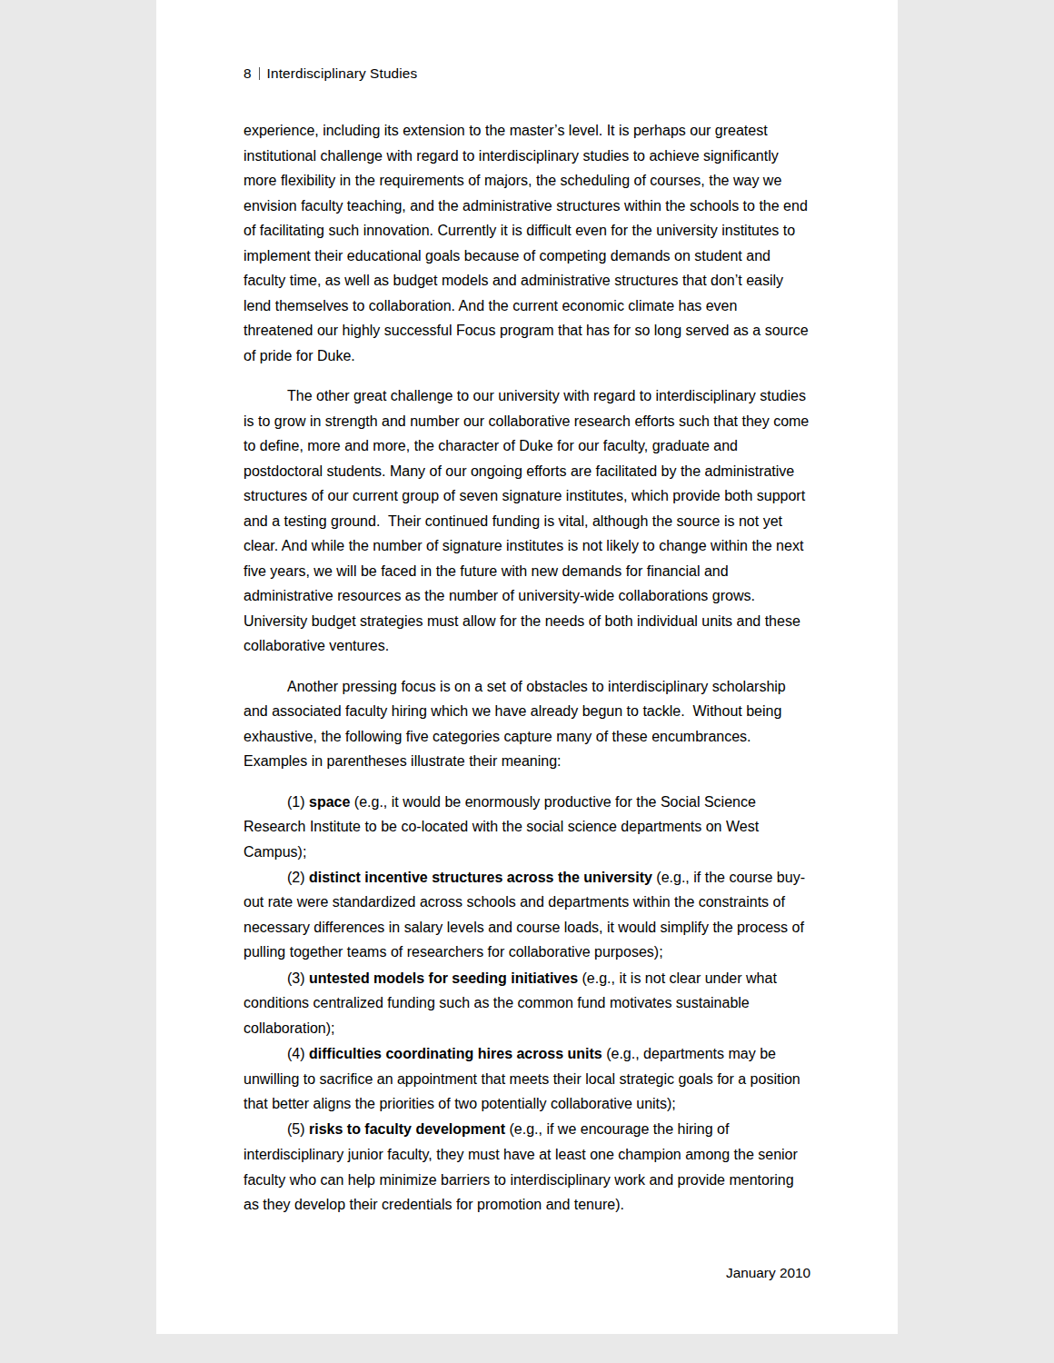8 Interdisciplinary Studies
experience, including its extension to the master’s level. It is perhaps our greatest institutional challenge with regard to interdisciplinary studies to achieve significantly more flexibility in the requirements of majors, the scheduling of courses, the way we envision faculty teaching, and the administrative structures within the schools to the end of facilitating such innovation. Currently it is difficult even for the university institutes to implement their educational goals because of competing demands on student and faculty time, as well as budget models and administrative structures that don’t easily lend themselves to collaboration. And the current economic climate has even threatened our highly successful Focus program that has for so long served as a source of pride for Duke.
The other great challenge to our university with regard to interdisciplinary studies is to grow in strength and number our collaborative research efforts such that they come to define, more and more, the character of Duke for our faculty, graduate and postdoctoral students. Many of our ongoing efforts are facilitated by the administrative structures of our current group of seven signature institutes, which provide both support and a testing ground. Their continued funding is vital, although the source is not yet clear. And while the number of signature institutes is not likely to change within the next five years, we will be faced in the future with new demands for financial and administrative resources as the number of university-wide collaborations grows. University budget strategies must allow for the needs of both individual units and these collaborative ventures.
Another pressing focus is on a set of obstacles to interdisciplinary scholarship and associated faculty hiring which we have already begun to tackle. Without being exhaustive, the following five categories capture many of these encumbrances. Examples in parentheses illustrate their meaning:
(1) space (e.g., it would be enormously productive for the Social Science Research Institute to be co-located with the social science departments on West Campus);
(2) distinct incentive structures across the university (e.g., if the course buy-out rate were standardized across schools and departments within the constraints of necessary differences in salary levels and course loads, it would simplify the process of pulling together teams of researchers for collaborative purposes);
(3) untested models for seeding initiatives (e.g., it is not clear under what conditions centralized funding such as the common fund motivates sustainable collaboration);
(4) difficulties coordinating hires across units (e.g., departments may be unwilling to sacrifice an appointment that meets their local strategic goals for a position that better aligns the priorities of two potentially collaborative units);
(5) risks to faculty development (e.g., if we encourage the hiring of interdisciplinary junior faculty, they must have at least one champion among the senior faculty who can help minimize barriers to interdisciplinary work and provide mentoring as they develop their credentials for promotion and tenure).
January 2010